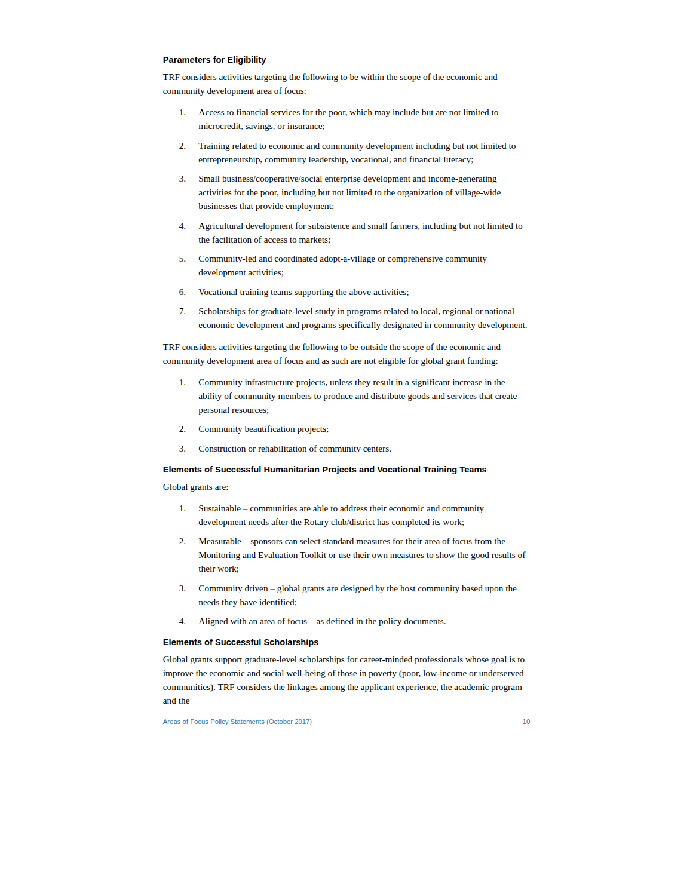Parameters for Eligibility
TRF considers activities targeting the following to be within the scope of the economic and community development area of focus:
Access to financial services for the poor, which may include but are not limited to microcredit, savings, or insurance;
Training related to economic and community development including but not limited to entrepreneurship, community leadership, vocational, and financial literacy;
Small business/cooperative/social enterprise development and income-generating activities for the poor, including but not limited to the organization of village-wide businesses that provide employment;
Agricultural development for subsistence and small farmers, including but not limited to the facilitation of access to markets;
Community-led and coordinated adopt-a-village or comprehensive community development activities;
Vocational training teams supporting the above activities;
Scholarships for graduate-level study in programs related to local, regional or national economic development and programs specifically designated in community development.
TRF considers activities targeting the following to be outside the scope of the economic and community development area of focus and as such are not eligible for global grant funding:
Community infrastructure projects, unless they result in a significant increase in the ability of community members to produce and distribute goods and services that create personal resources;
Community beautification projects;
Construction or rehabilitation of community centers.
Elements of Successful Humanitarian Projects and Vocational Training Teams
Global grants are:
Sustainable – communities are able to address their economic and community development needs after the Rotary club/district has completed its work;
Measurable – sponsors can select standard measures for their area of focus from the Monitoring and Evaluation Toolkit or use their own measures to show the good results of their work;
Community driven – global grants are designed by the host community based upon the needs they have identified;
Aligned with an area of focus – as defined in the policy documents.
Elements of Successful Scholarships
Global grants support graduate-level scholarships for career-minded professionals whose goal is to improve the economic and social well-being of those in poverty (poor, low-income or underserved communities). TRF considers the linkages among the applicant experience, the academic program and the
Areas of Focus Policy Statements (October 2017) 10